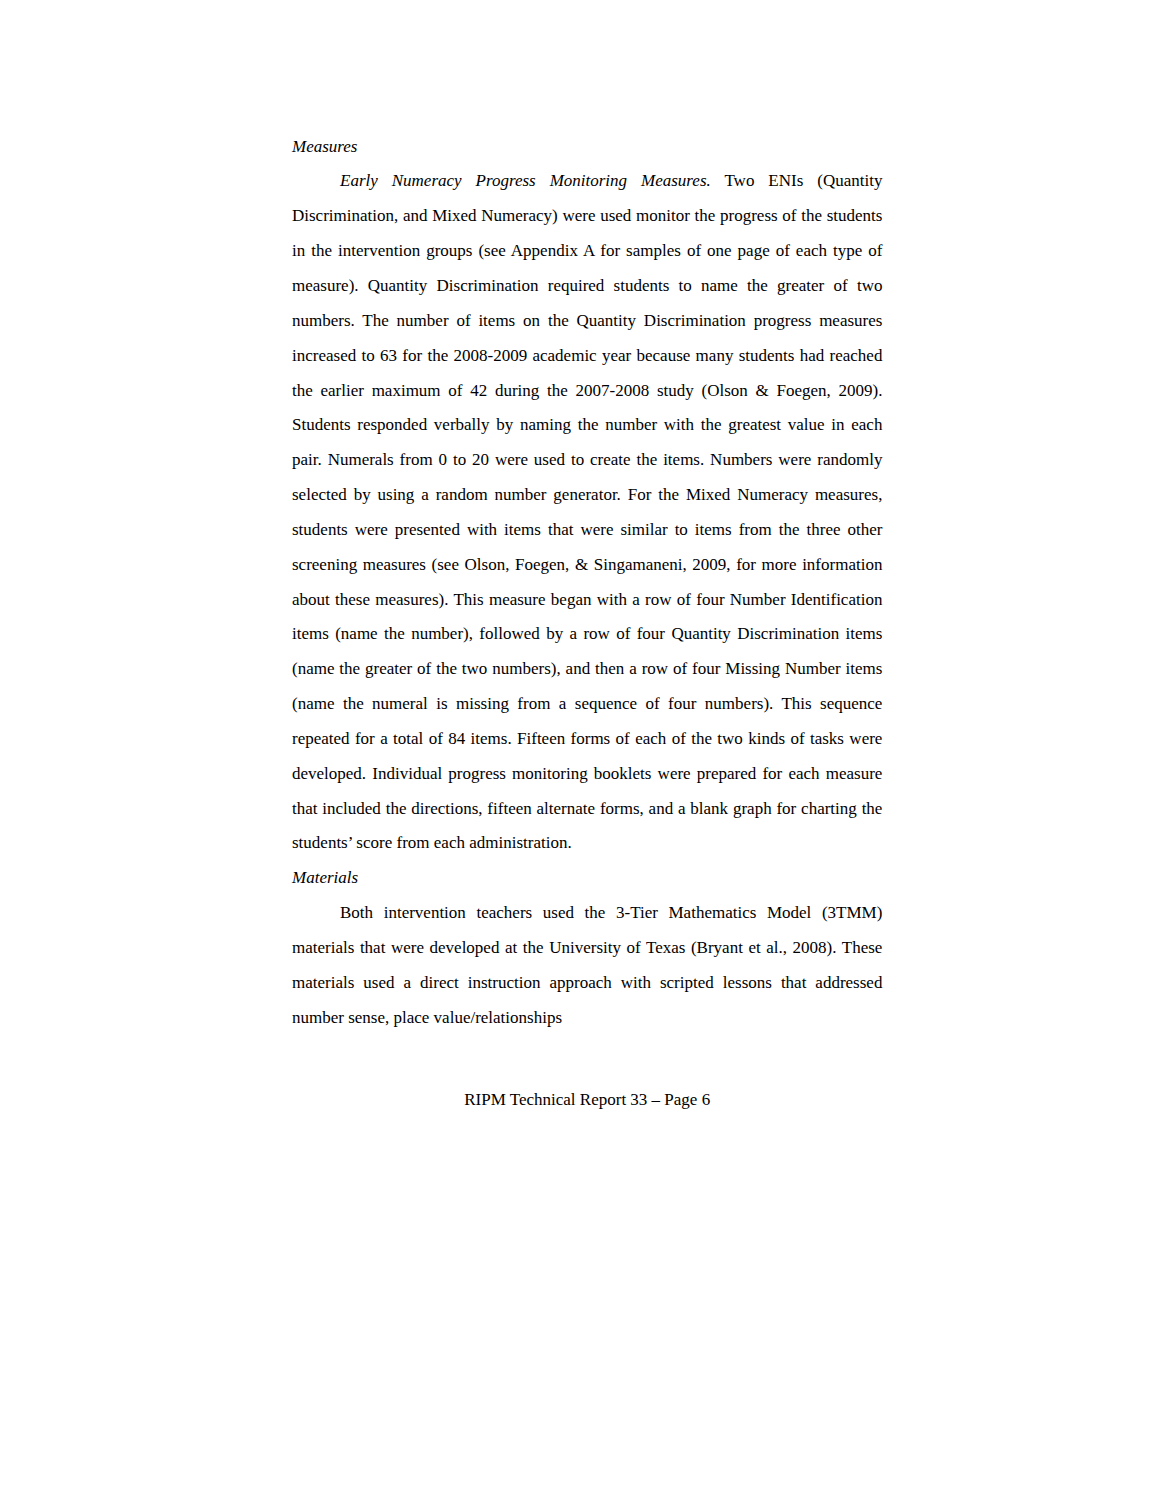Measures
Early Numeracy Progress Monitoring Measures. Two ENIs (Quantity Discrimination, and Mixed Numeracy) were used monitor the progress of the students in the intervention groups (see Appendix A for samples of one page of each type of measure). Quantity Discrimination required students to name the greater of two numbers. The number of items on the Quantity Discrimination progress measures increased to 63 for the 2008-2009 academic year because many students had reached the earlier maximum of 42 during the 2007-2008 study (Olson & Foegen, 2009). Students responded verbally by naming the number with the greatest value in each pair. Numerals from 0 to 20 were used to create the items. Numbers were randomly selected by using a random number generator. For the Mixed Numeracy measures, students were presented with items that were similar to items from the three other screening measures (see Olson, Foegen, & Singamaneni, 2009, for more information about these measures). This measure began with a row of four Number Identification items (name the number), followed by a row of four Quantity Discrimination items (name the greater of the two numbers), and then a row of four Missing Number items (name the numeral is missing from a sequence of four numbers). This sequence repeated for a total of 84 items. Fifteen forms of each of the two kinds of tasks were developed. Individual progress monitoring booklets were prepared for each measure that included the directions, fifteen alternate forms, and a blank graph for charting the students’ score from each administration.
Materials
Both intervention teachers used the 3-Tier Mathematics Model (3TMM) materials that were developed at the University of Texas (Bryant et al., 2008). These materials used a direct instruction approach with scripted lessons that addressed number sense, place value/relationships
RIPM Technical Report 33 – Page 6